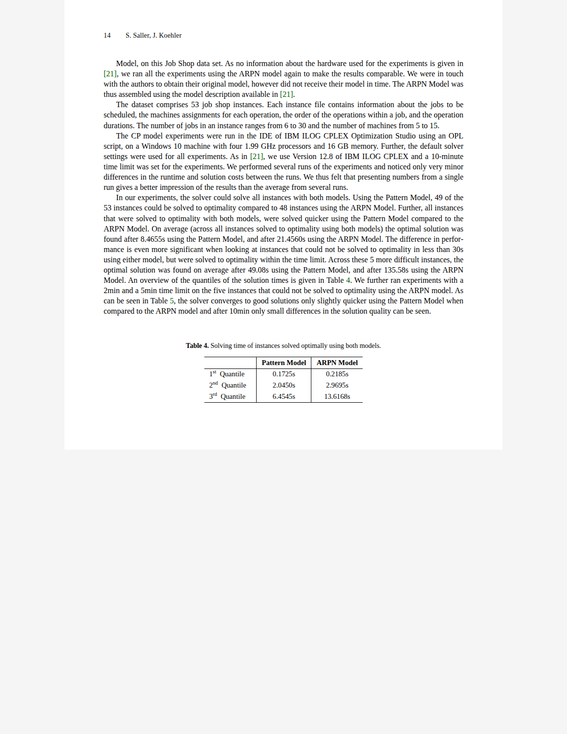14 S. Saller, J. Koehler
Model, on this Job Shop data set. As no information about the hardware used for the experiments is given in [21], we ran all the experiments using the ARPN model again to make the results comparable. We were in touch with the authors to obtain their original model, however did not receive their model in time. The ARPN Model was thus assembled using the model description available in [21].
The dataset comprises 53 job shop instances. Each instance file contains information about the jobs to be scheduled, the machines assignments for each operation, the order of the operations within a job, and the operation durations. The number of jobs in an instance ranges from 6 to 30 and the number of machines from 5 to 15.
The CP model experiments were run in the IDE of IBM ILOG CPLEX Optimization Studio using an OPL script, on a Windows 10 machine with four 1.99 GHz processors and 16 GB memory. Further, the default solver settings were used for all experiments. As in [21], we use Version 12.8 of IBM ILOG CPLEX and a 10-minute time limit was set for the experiments. We performed several runs of the experiments and noticed only very minor differences in the runtime and solution costs between the runs. We thus felt that presenting numbers from a single run gives a better impression of the results than the average from several runs.
In our experiments, the solver could solve all instances with both models. Using the Pattern Model, 49 of the 53 instances could be solved to optimality compared to 48 instances using the ARPN Model. Further, all instances that were solved to optimality with both models, were solved quicker using the Pattern Model compared to the ARPN Model. On average (across all instances solved to optimality using both models) the optimal solution was found after 8.4655s using the Pattern Model, and after 21.4560s using the ARPN Model. The difference in performance is even more significant when looking at instances that could not be solved to optimality in less than 30s using either model, but were solved to optimality within the time limit. Across these 5 more difficult instances, the optimal solution was found on average after 49.08s using the Pattern Model, and after 135.58s using the ARPN Model. An overview of the quantiles of the solution times is given in Table 4. We further ran experiments with a 2min and a 5min time limit on the five instances that could not be solved to optimality using the ARPN model. As can be seen in Table 5, the solver converges to good solutions only slightly quicker using the Pattern Model when compared to the ARPN model and after 10min only small differences in the solution quality can be seen.
Table 4. Solving time of instances solved optimally using both models.
| | Pattern Model | ARPN Model |
| 1 st Quantile | 0.1725s | 0.2185s |
| 2 nd Quantile | 2.0450s | 2.9695s |
| 3 rd Quantile | 6.4545s | 13.6168s |